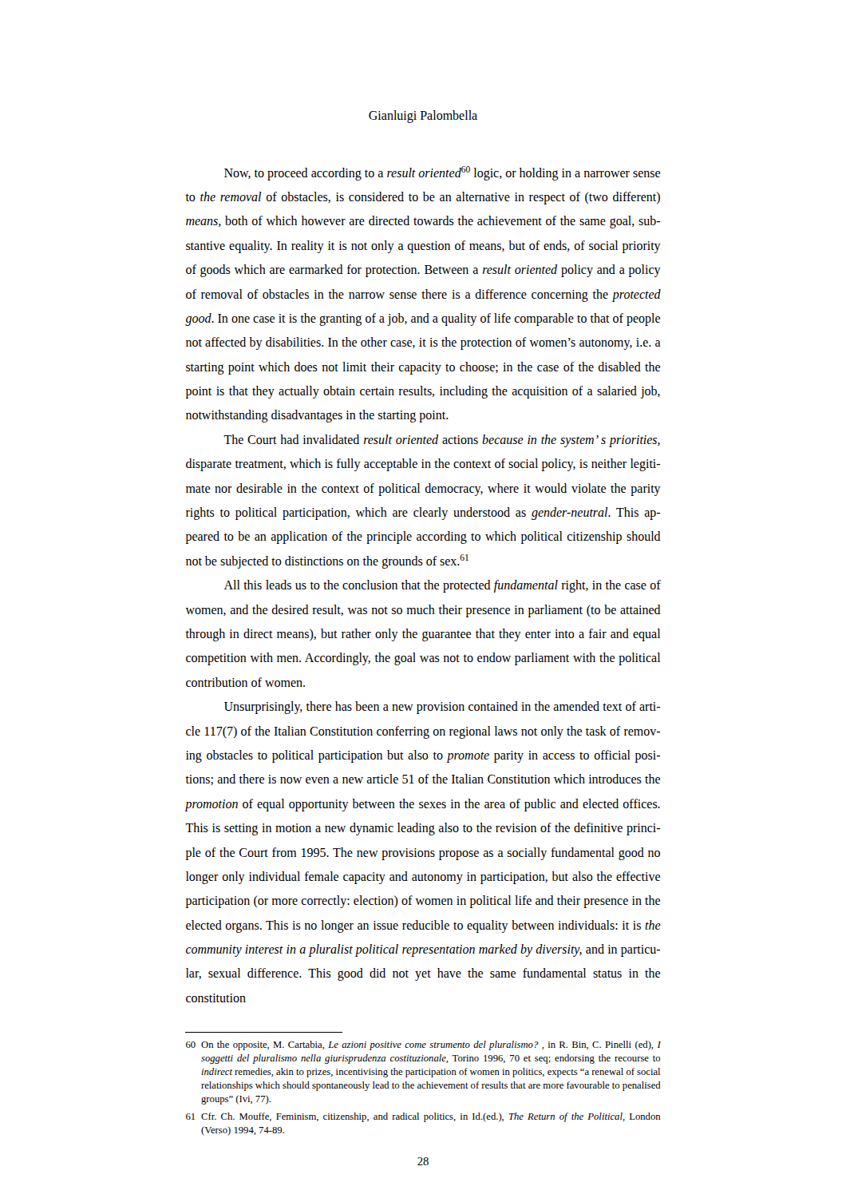Gianluigi Palombella
Now, to proceed according to a result oriented60 logic, or holding in a narrower sense to the removal of obstacles, is considered to be an alternative in respect of (two different) means, both of which however are directed towards the achievement of the same goal, substantive equality. In reality it is not only a question of means, but of ends, of social priority of goods which are earmarked for protection. Between a result oriented policy and a policy of removal of obstacles in the narrow sense there is a difference concerning the protected good. In one case it is the granting of a job, and a quality of life comparable to that of people not affected by disabilities. In the other case, it is the protection of women’s autonomy, i.e. a starting point which does not limit their capacity to choose; in the case of the disabled the point is that they actually obtain certain results, including the acquisition of a salaried job, notwithstanding disadvantages in the starting point.
The Court had invalidated result oriented actions because in the system’ s priorities, disparate treatment, which is fully acceptable in the context of social policy, is neither legitimate nor desirable in the context of political democracy, where it would violate the parity rights to political participation, which are clearly understood as gender-neutral. This appeared to be an application of the principle according to which political citizenship should not be subjected to distinctions on the grounds of sex.61
All this leads us to the conclusion that the protected fundamental right, in the case of women, and the desired result, was not so much their presence in parliament (to be attained through in direct means), but rather only the guarantee that they enter into a fair and equal competition with men. Accordingly, the goal was not to endow parliament with the political contribution of women.
Unsurprisingly, there has been a new provision contained in the amended text of article 117(7) of the Italian Constitution conferring on regional laws not only the task of removing obstacles to political participation but also to promote parity in access to official positions; and there is now even a new article 51 of the Italian Constitution which introduces the promotion of equal opportunity between the sexes in the area of public and elected offices. This is setting in motion a new dynamic leading also to the revision of the definitive principle of the Court from 1995. The new provisions propose as a socially fundamental good no longer only individual female capacity and autonomy in participation, but also the effective participation (or more correctly: election) of women in political life and their presence in the elected organs. This is no longer an issue reducible to equality between individuals: it is the community interest in a pluralist political representation marked by diversity, and in particular, sexual difference. This good did not yet have the same fundamental status in the constitution
60
On the opposite, M. Cartabia, Le azioni positive come strumento del pluralismo? , in R. Bin, C. Pinelli (ed), I soggetti del pluralismo nella giurisprudenza costituzionale, Torino 1996, 70 et seq; endorsing the recourse to indirect remedies, akin to prizes, incentivising the participation of women in politics, expects “a renewal of social relationships which should spontaneously lead to the achievement of results that are more favourable to penalised groups” (Ivi, 77).
61
Cfr. Ch. Mouffe, Feminism, citizenship, and radical politics, in Id.(ed.), The Return of the Political, London (Verso) 1994, 74-89.
28